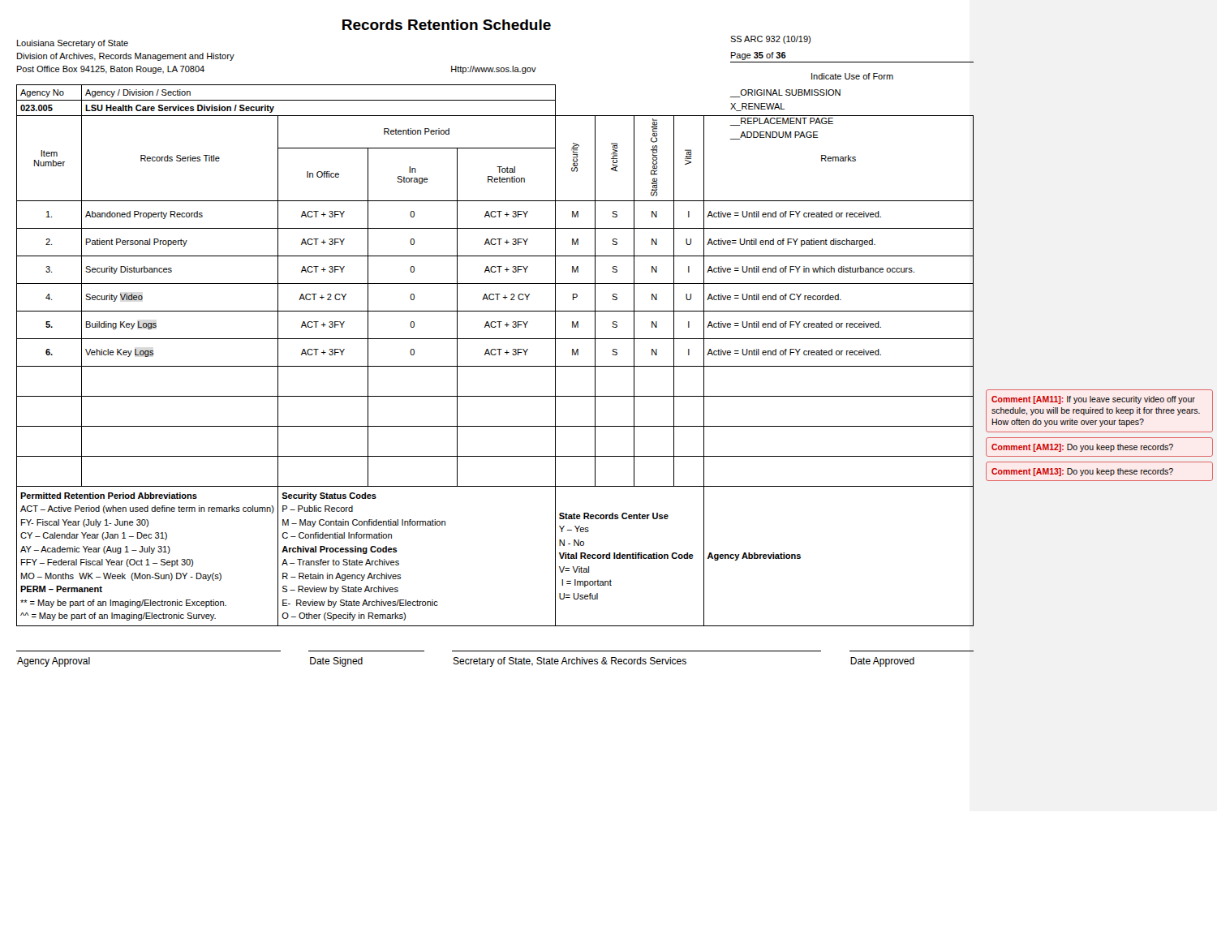Records Retention Schedule
SS ARC 932 (10/19)
Louisiana Secretary of State
Division of Archives, Records Management and History
Post Office Box 94125, Baton Rouge, LA 70804 Http://www.sos.la.gov
Page 35 of 36
Indicate Use of Form __ORIGINAL SUBMISSION
X_RENEWAL
__REPLACEMENT PAGE
__ADDENDUM PAGE
| Agency No | Agency / Division / Section | | | | | |
| 023.005 | LSU Health Care Services Division / Security |
| Item Number | Records Series Title | Retention Period | Security | Archival | State Records Center | Vital | Remarks |
| In Office | In Storage | Total Retention |
| 1. | Abandoned Property Records | ACT + 3FY | 0 | ACT + 3FY | M | S | N | I | Active = Until end of FY created or received. |
| 2. | Patient Personal Property | ACT + 3FY | 0 | ACT + 3FY | M | S | N | U | Active= Until end of FY patient discharged. |
| 3. | Security Disturbances | ACT + 3FY | 0 | ACT + 3FY | M | S | N | I | Active = Until end of FY in which disturbance occurs. |
| 4. | Security Video | ACT + 2 CY | 0 | ACT + 2 CY | P | S | N | U | Active = Until end of CY recorded. |
| 5. | Building Key Logs | ACT + 3FY | 0 | ACT + 3FY | M | S | N | I | Active = Until end of FY created or received. |
| 6. | Vehicle Key Logs | ACT + 3FY | 0 | ACT + 3FY | M | S | N | I | Active = Until end of FY created or received. |
| Permitted Retention Period Abbreviations ACT – Active Period (when used define term in remarks column) FY- Fiscal Year (July 1- June 30) CY – Calendar Year (Jan 1 – Dec 31) AY – Academic Year (Aug 1 – July 31) FFY – Federal Fiscal Year (Oct 1 – Sept 30) MO – Months WK – Week (Mon-Sun) DY - Day(s) PERM – Permanent ** = May be part of an Imaging/Electronic Exception. ^^ = May be part of an Imaging/Electronic Survey. | Security Status Codes P – Public Record M – May Contain Confidential Information C – Confidential Information Archival Processing Codes A – Transfer to State Archives R – Retain in Agency Archives S – Review by State Archives E- Review by State Archives/Electronic O – Other (Specify in Remarks) | State Records Center Use Y – Yes N - No Vital Record Identification Code V= Vital I = Important U= Useful | Agency Abbreviations |
| Agency Approval | | Date Signed | | Secretary of State, State Archives & Records Services | | Date Approved |
Comment [AM11]: If you leave security video off your schedule, you will be required to keep it for three years. How often do you write over your tapes?
Comment [AM12]: Do you keep these records?
Comment [AM13]: Do you keep these records?